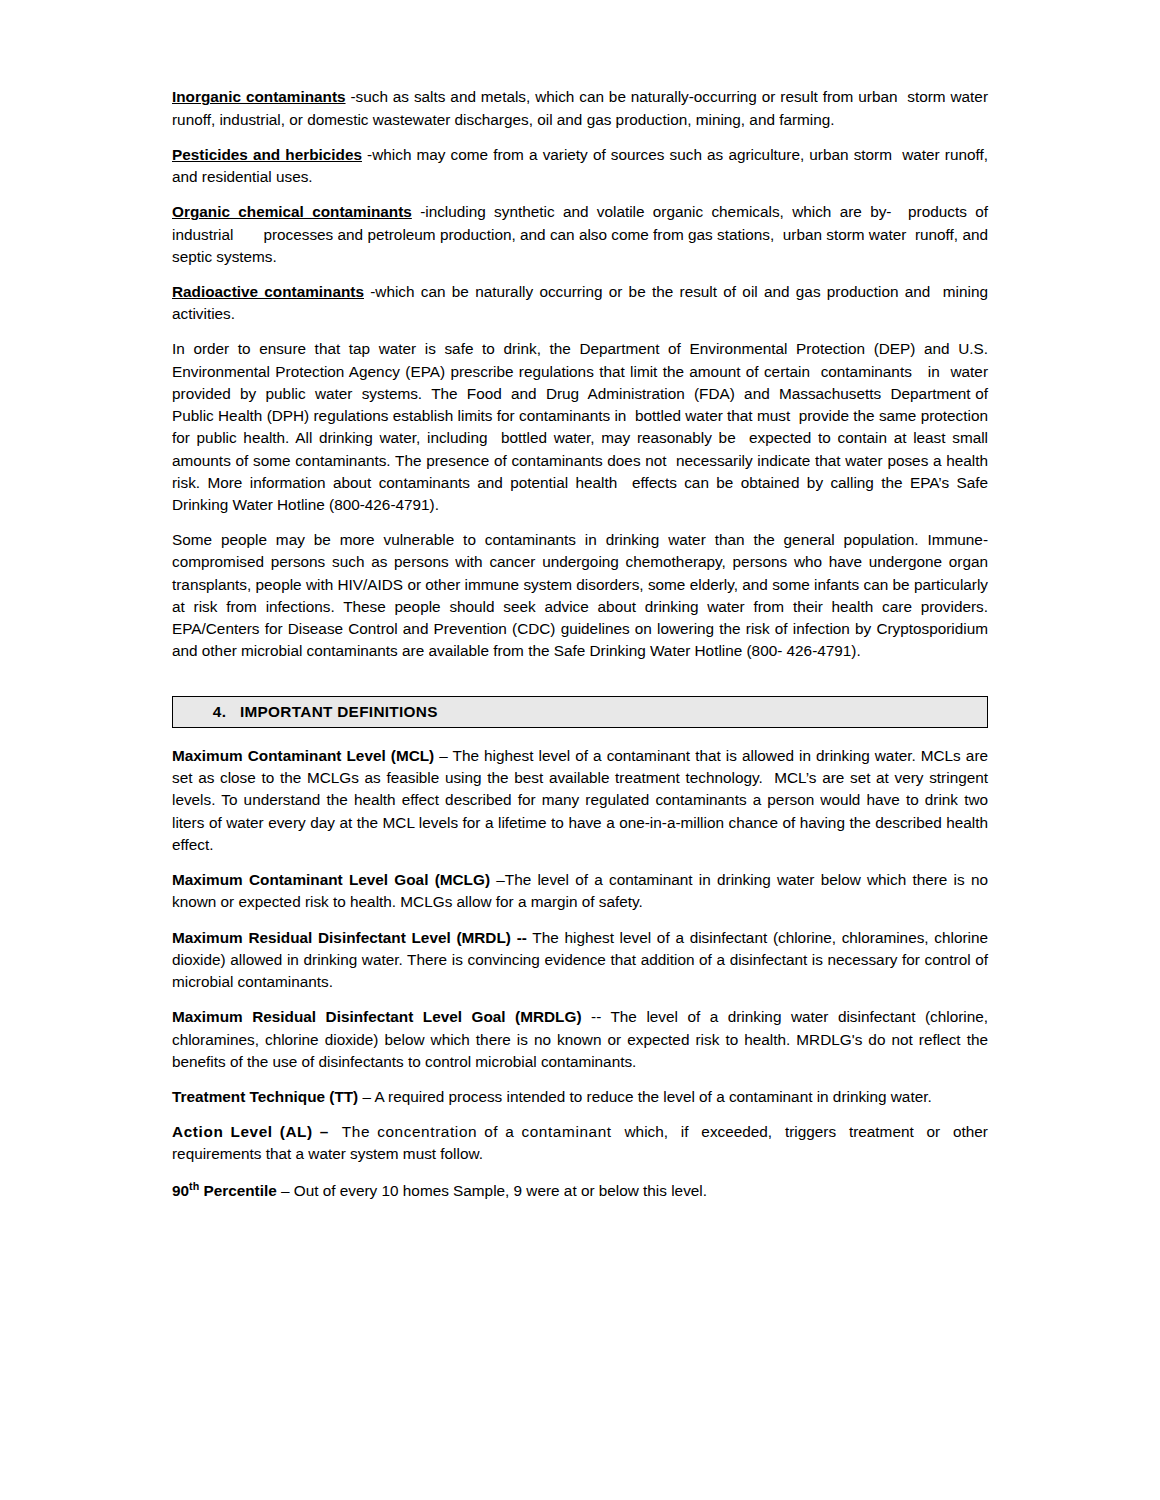Inorganic contaminants -such as salts and metals, which can be naturally-occurring or result from urban storm water runoff, industrial, or domestic wastewater discharges, oil and gas production, mining, and farming.
Pesticides and herbicides -which may come from a variety of sources such as agriculture, urban storm water runoff, and residential uses.
Organic chemical contaminants -including synthetic and volatile organic chemicals, which are by- products of industrial processes and petroleum production, and can also come from gas stations, urban storm water runoff, and septic systems.
Radioactive contaminants -which can be naturally occurring or be the result of oil and gas production and mining activities.
In order to ensure that tap water is safe to drink, the Department of Environmental Protection (DEP) and U.S. Environmental Protection Agency (EPA) prescribe regulations that limit the amount of certain contaminants in water provided by public water systems. The Food and Drug Administration (FDA) and Massachusetts Department of Public Health (DPH) regulations establish limits for contaminants in bottled water that must provide the same protection for public health. All drinking water, including bottled water, may reasonably be expected to contain at least small amounts of some contaminants. The presence of contaminants does not necessarily indicate that water poses a health risk. More information about contaminants and potential health effects can be obtained by calling the EPA’s Safe Drinking Water Hotline (800-426-4791).
Some people may be more vulnerable to contaminants in drinking water than the general population. Immune-compromised persons such as persons with cancer undergoing chemotherapy, persons who have undergone organ transplants, people with HIV/AIDS or other immune system disorders, some elderly, and some infants can be particularly at risk from infections. These people should seek advice about drinking water from their health care providers. EPA/Centers for Disease Control and Prevention (CDC) guidelines on lowering the risk of infection by Cryptosporidium and other microbial contaminants are available from the Safe Drinking Water Hotline (800- 426-4791).
4. IMPORTANT DEFINITIONS
Maximum Contaminant Level (MCL) – The highest level of a contaminant that is allowed in drinking water. MCLs are set as close to the MCLGs as feasible using the best available treatment technology. MCL’s are set at very stringent levels. To understand the health effect described for many regulated contaminants a person would have to drink two liters of water every day at the MCL levels for a lifetime to have a one-in-a-million chance of having the described health effect.
Maximum Contaminant Level Goal (MCLG) –The level of a contaminant in drinking water below which there is no known or expected risk to health. MCLGs allow for a margin of safety.
Maximum Residual Disinfectant Level (MRDL) -- The highest level of a disinfectant (chlorine, chloramines, chlorine dioxide) allowed in drinking water. There is convincing evidence that addition of a disinfectant is necessary for control of microbial contaminants.
Maximum Residual Disinfectant Level Goal (MRDLG) -- The level of a drinking water disinfectant (chlorine, chloramines, chlorine dioxide) below which there is no known or expected risk to health. MRDLG's do not reflect the benefits of the use of disinfectants to control microbial contaminants.
Treatment Technique (TT) – A required process intended to reduce the level of a contaminant in drinking water.
Action Level (AL) – The concentration of a contaminant which, if exceeded, triggers treatment or other requirements that a water system must follow.
90th Percentile – Out of every 10 homes Sample, 9 were at or below this level.